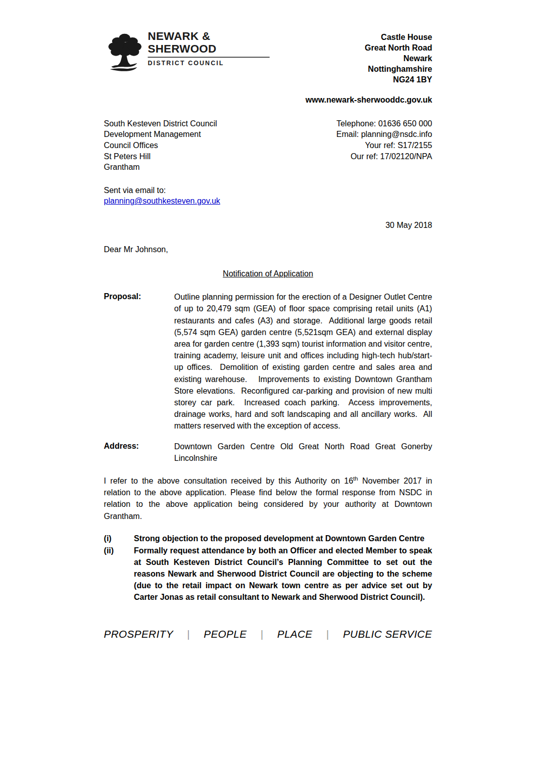NEWARK & SHERWOOD DISTRICT COUNCIL
Castle House
Great North Road
Newark
Nottinghamshire
NG24 1BY
www.newark-sherwooddc.gov.uk
South Kesteven District Council
Development Management
Council Offices
St Peters Hill
Grantham
Telephone: 01636 650 000
Email: planning@nsdc.info
Your ref: S17/2155
Our ref: 17/02120/NPA
Sent via email to:
planning@southkesteven.gov.uk
30 May 2018
Dear Mr Johnson,
Notification of Application
| Proposal: | Outline planning permission for the erection of a Designer Outlet Centre of up to 20,479 sqm (GEA) of floor space comprising retail units (A1) restaurants and cafes (A3) and storage. Additional large goods retail (5,574 sqm GEA) garden centre (5,521sqm GEA) and external display area for garden centre (1,393 sqm) tourist information and visitor centre, training academy, leisure unit and offices including high-tech hub/start-up offices. Demolition of existing garden centre and sales area and existing warehouse. Improvements to existing Downtown Grantham Store elevations. Reconfigured car-parking and provision of new multi storey car park. Increased coach parking. Access improvements, drainage works, hard and soft landscaping and all ancillary works. All matters reserved with the exception of access. |
| Address: | Downtown Garden Centre Old Great North Road Great Gonerby Lincolnshire |
I refer to the above consultation received by this Authority on 16th November 2017 in relation to the above application. Please find below the formal response from NSDC in relation to the above application being considered by your authority at Downtown Grantham.
(i) Strong objection to the proposed development at Downtown Garden Centre
(ii) Formally request attendance by both an Officer and elected Member to speak at South Kesteven District Council’s Planning Committee to set out the reasons Newark and Sherwood District Council are objecting to the scheme (due to the retail impact on Newark town centre as per advice set out by Carter Jonas as retail consultant to Newark and Sherwood District Council).
PROSPERITY | PEOPLE | PLACE | PUBLIC SERVICE